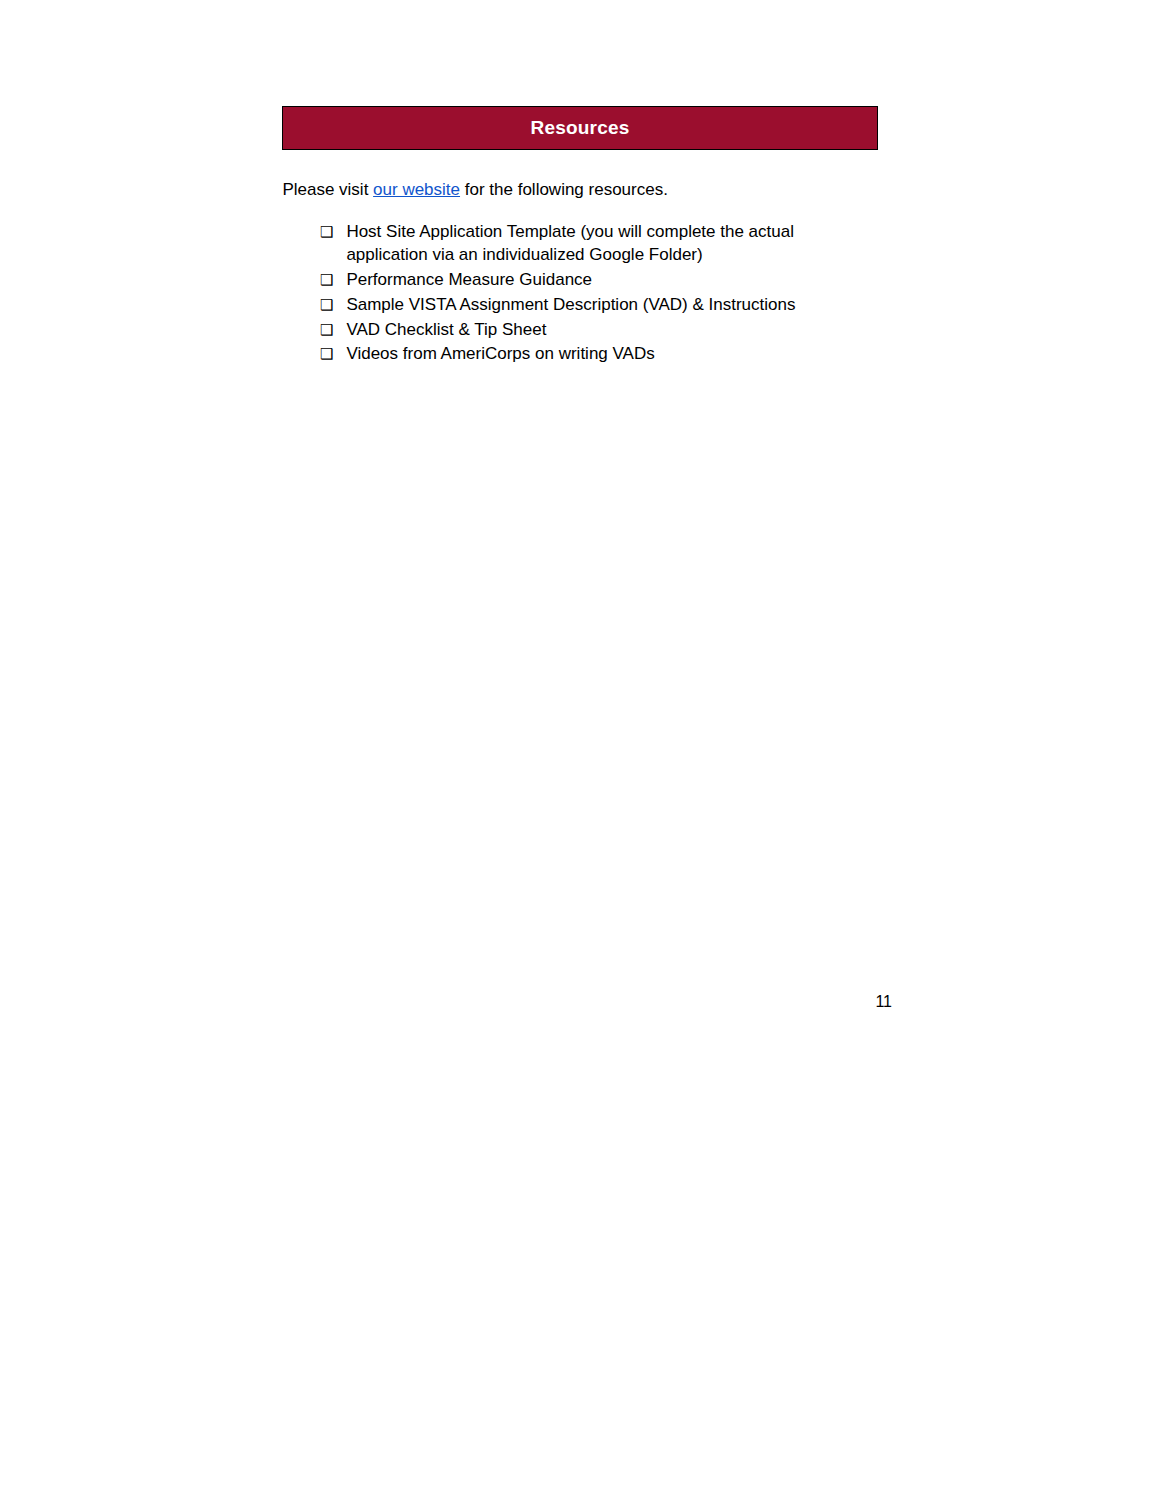Resources
Please visit our website for the following resources.
Host Site Application Template (you will complete the actual application via an individualized Google Folder)
Performance Measure Guidance
Sample VISTA Assignment Description (VAD) & Instructions
VAD Checklist & Tip Sheet
Videos from AmeriCorps on writing VADs
11